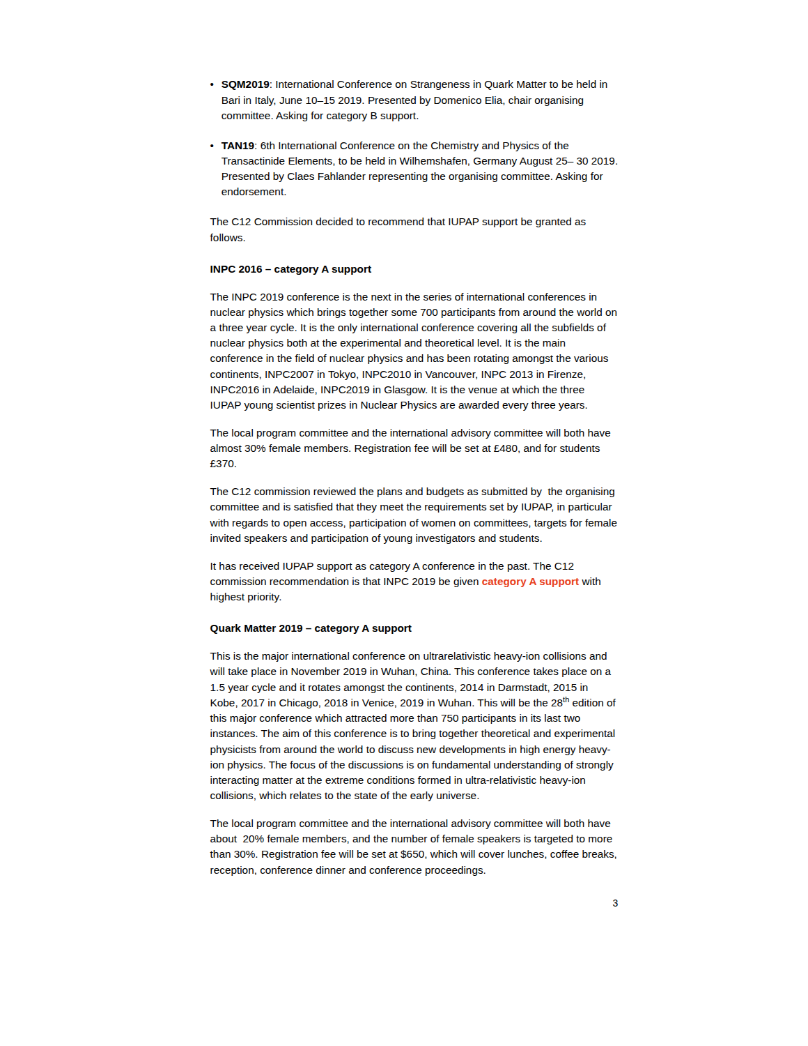SQM2019: International Conference on Strangeness in Quark Matter to be held in Bari in Italy, June 10–15 2019. Presented by Domenico Elia, chair organising committee. Asking for category B support.
TAN19: 6th International Conference on the Chemistry and Physics of the Transactinide Elements, to be held in Wilhemshafen, Germany August 25– 30 2019. Presented by Claes Fahlander representing the organising committee. Asking for endorsement.
The C12 Commission decided to recommend that IUPAP support be granted as follows.
INPC 2016 – category A support
The INPC 2019 conference is the next in the series of international conferences in nuclear physics which brings together some 700 participants from around the world on a three year cycle. It is the only international conference covering all the subfields of nuclear physics both at the experimental and theoretical level. It is the main conference in the field of nuclear physics and has been rotating amongst the various continents, INPC2007 in Tokyo, INPC2010 in Vancouver, INPC 2013 in Firenze, INPC2016 in Adelaide, INPC2019 in Glasgow. It is the venue at which the three IUPAP young scientist prizes in Nuclear Physics are awarded every three years.
The local program committee and the international advisory committee will both have almost 30% female members. Registration fee will be set at £480, and for students £370.
The C12 commission reviewed the plans and budgets as submitted by the organising committee and is satisfied that they meet the requirements set by IUPAP, in particular with regards to open access, participation of women on committees, targets for female invited speakers and participation of young investigators and students.
It has received IUPAP support as category A conference in the past. The C12 commission recommendation is that INPC 2019 be given category A support with highest priority.
Quark Matter 2019 – category A support
This is the major international conference on ultrarelativistic heavy-ion collisions and will take place in November 2019 in Wuhan, China. This conference takes place on a 1.5 year cycle and it rotates amongst the continents, 2014 in Darmstadt, 2015 in Kobe, 2017 in Chicago, 2018 in Venice, 2019 in Wuhan. This will be the 28th edition of this major conference which attracted more than 750 participants in its last two instances. The aim of this conference is to bring together theoretical and experimental physicists from around the world to discuss new developments in high energy heavy-ion physics. The focus of the discussions is on fundamental understanding of strongly interacting matter at the extreme conditions formed in ultra-relativistic heavy-ion collisions, which relates to the state of the early universe.
The local program committee and the international advisory committee will both have about 20% female members, and the number of female speakers is targeted to more than 30%. Registration fee will be set at $650, which will cover lunches, coffee breaks, reception, conference dinner and conference proceedings.
3